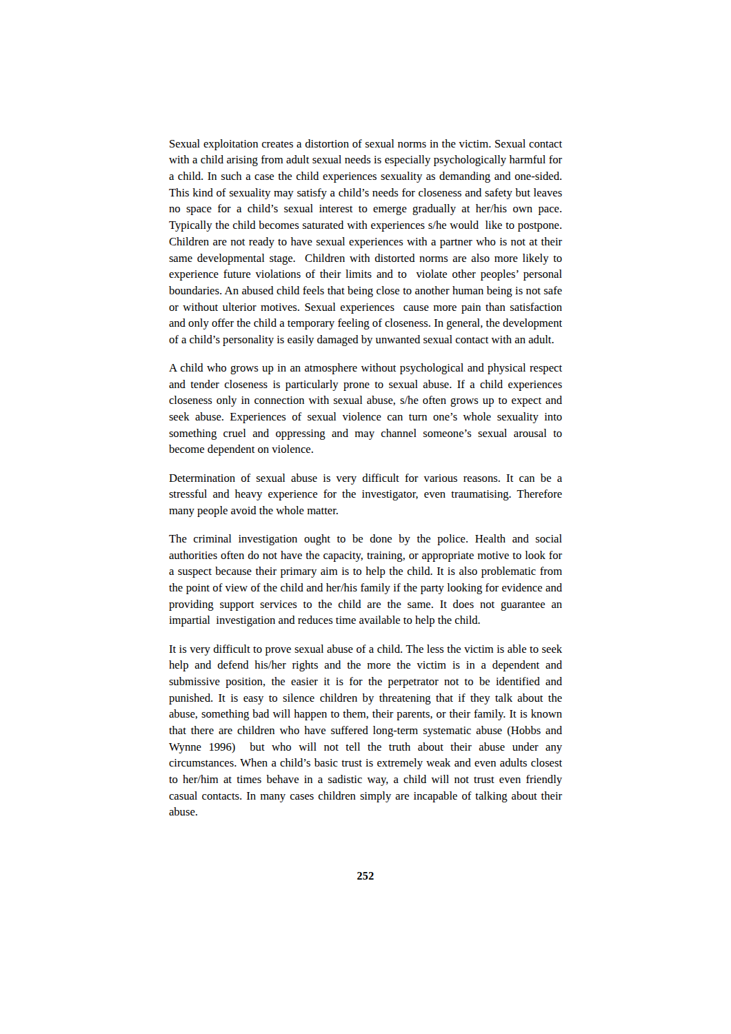Sexual exploitation creates a distortion of sexual norms in the victim. Sexual contact with a child arising from adult sexual needs is especially psychologically harmful for a child. In such a case the child experiences sexuality as demanding and one-sided. This kind of sexuality may satisfy a child’s needs for closeness and safety but leaves no space for a child’s sexual interest to emerge gradually at her/his own pace. Typically the child becomes saturated with experiences s/he would like to postpone. Children are not ready to have sexual experiences with a partner who is not at their same developmental stage. Children with distorted norms are also more likely to experience future violations of their limits and to violate other peoples’ personal boundaries. An abused child feels that being close to another human being is not safe or without ulterior motives. Sexual experiences cause more pain than satisfaction and only offer the child a temporary feeling of closeness. In general, the development of a child’s personality is easily damaged by unwanted sexual contact with an adult.
A child who grows up in an atmosphere without psychological and physical respect and tender closeness is particularly prone to sexual abuse. If a child experiences closeness only in connection with sexual abuse, s/he often grows up to expect and seek abuse. Experiences of sexual violence can turn one’s whole sexuality into something cruel and oppressing and may channel someone’s sexual arousal to become dependent on violence.
Determination of sexual abuse is very difficult for various reasons. It can be a stressful and heavy experience for the investigator, even traumatising. Therefore many people avoid the whole matter.
The criminal investigation ought to be done by the police. Health and social authorities often do not have the capacity, training, or appropriate motive to look for a suspect because their primary aim is to help the child. It is also problematic from the point of view of the child and her/his family if the party looking for evidence and providing support services to the child are the same. It does not guarantee an impartial investigation and reduces time available to help the child.
It is very difficult to prove sexual abuse of a child. The less the victim is able to seek help and defend his/her rights and the more the victim is in a dependent and submissive position, the easier it is for the perpetrator not to be identified and punished. It is easy to silence children by threatening that if they talk about the abuse, something bad will happen to them, their parents, or their family. It is known that there are children who have suffered long-term systematic abuse (Hobbs and Wynne 1996) but who will not tell the truth about their abuse under any circumstances. When a child’s basic trust is extremely weak and even adults closest to her/him at times behave in a sadistic way, a child will not trust even friendly casual contacts. In many cases children simply are incapable of talking about their abuse.
252